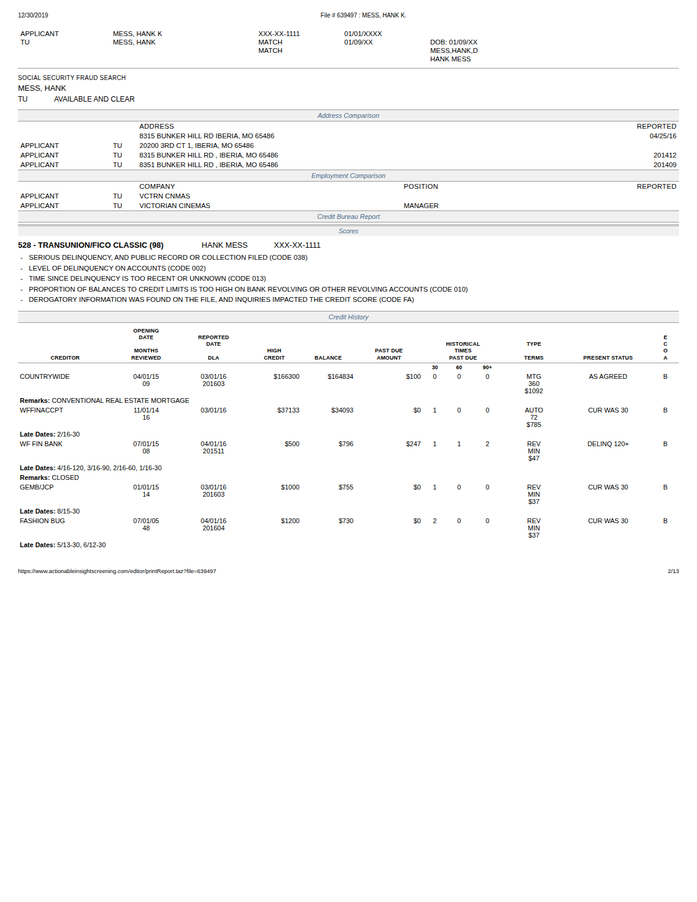12/30/2019
File # 639497 : MESS, HANK K.
| APPLICANT | MESS, HANK K | XXX-XX-1111 | 01/01/XXXX | | |
| TU | MESS, HANK | MATCH | 01/09/XX | DOB: 01/09/XX | |
| | | MATCH | | MESS,HANK,D | |
| | | | | HANK MESS | |
SOCIAL SECURITY FRAUD SEARCH
MESS, HANK
TUAVAILABLE AND CLEAR
Address Comparison
| | | ADDRESS | REPORTED |
| | | 8315 BUNKER HILL RD IBERIA, MO 65486 | 04/25/16 |
| APPLICANT | TU | 20200 3RD CT 1, IBERIA, MO 65486 | |
| APPLICANT | TU | 8315 BUNKER HILL RD , IBERIA, MO 65486 | 201412 |
| APPLICANT | TU | 8351 BUNKER HILL RD , IBERIA, MO 65486 | 201409 |
Employment Comparison
| | | COMPANY | POSITION | REPORTED |
| APPLICANT | TU | VCTRN CNMAS | | |
| APPLICANT | TU | VICTORIAN CINEMAS | MANAGER | |
Credit Bureau Report
Scores
528 - TRANSUNION/FICO CLASSIC (98) HANK MESS XXX-XX-1111
SERIOUS DELINQUENCY, AND PUBLIC RECORD OR COLLECTION FILED (CODE 038)
LEVEL OF DELINQUENCY ON ACCOUNTS (CODE 002)
TIME SINCE DELINQUENCY IS TOO RECENT OR UNKNOWN (CODE 013)
PROPORTION OF BALANCES TO CREDIT LIMITS IS TOO HIGH ON BANK REVOLVING OR OTHER REVOLVING ACCOUNTS (CODE 010)
DEROGATORY INFORMATION WAS FOUND ON THE FILE, AND INQUIRIES IMPACTED THE CREDIT SCORE (CODE FA)
Credit History
| CREDITOR | OPENING DATE MONTHS REVIEWED | REPORTED DATE DLA | HIGH CREDIT | BALANCE | PAST DUE AMOUNT | HISTORICAL TIMES PAST DUE | TYPE TERMS | PRESENT STATUS | E C O A |
| --- | --- | --- | --- | --- | --- | --- | --- | --- | --- |
| | | | | | | 30 | 60 | 90+ | | | |
| | | | | | | 30 | 60 | 90+ | | | |
| COUNTRYWIDE | 04/01/15 09 | 03/01/16 201603 | $166300 | $164834 | $100 | 0 | 0 | 0 | MTG 360 $1092 | AS AGREED | B |
| Remarks: CONVENTIONAL REAL ESTATE MORTGAGE |
| WFFINACCPT | 11/01/14 16 | 03/01/16 | $37133 | $34093 | $0 | 1 | 0 | 0 | AUTO 72 $785 | CUR WAS 30 | B |
| Late Dates: 2/16-30 |
| WF FIN BANK | 07/01/15 08 | 04/01/16 201511 | $500 | $796 | $247 | 1 | 1 | 2 | REV MIN $47 | DELINQ 120+ | B |
| Late Dates: 4/16-120, 3/16-90, 2/16-60, 1/16-30 |
| Remarks: CLOSED |
| GEMB/JCP | 01/01/15 14 | 03/01/16 201603 | $1000 | $755 | $0 | 1 | 0 | 0 | REV MIN $37 | CUR WAS 30 | B |
| Late Dates: 8/15-30 |
| FASHION BUG | 07/01/05 48 | 04/01/16 201604 | $1200 | $730 | $0 | 2 | 0 | 0 | REV MIN $37 | CUR WAS 30 | B |
| Late Dates: 5/13-30, 6/12-30 |
https://www.actionableinsightscreening.com/editor/printReport.taz?file=639497
2/13